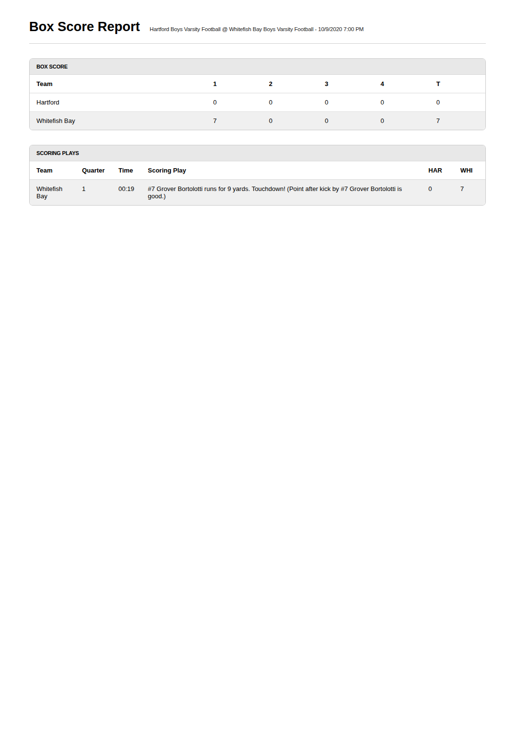Box Score Report
Hartford Boys Varsity Football @ Whitefish Bay Boys Varsity Football - 10/9/2020 7:00 PM
BOX SCORE
| Team | 1 | 2 | 3 | 4 | T |
| --- | --- | --- | --- | --- | --- |
| Hartford | 0 | 0 | 0 | 0 | 0 |
| Whitefish Bay | 7 | 0 | 0 | 0 | 7 |
SCORING PLAYS
| Team | Quarter | Time | Scoring Play | HAR | WHI |
| --- | --- | --- | --- | --- | --- |
| Whitefish Bay | 1 | 00:19 | #7 Grover Bortolotti runs for 9 yards. Touchdown! (Point after kick by #7 Grover Bortolotti is good.) | 0 | 7 |